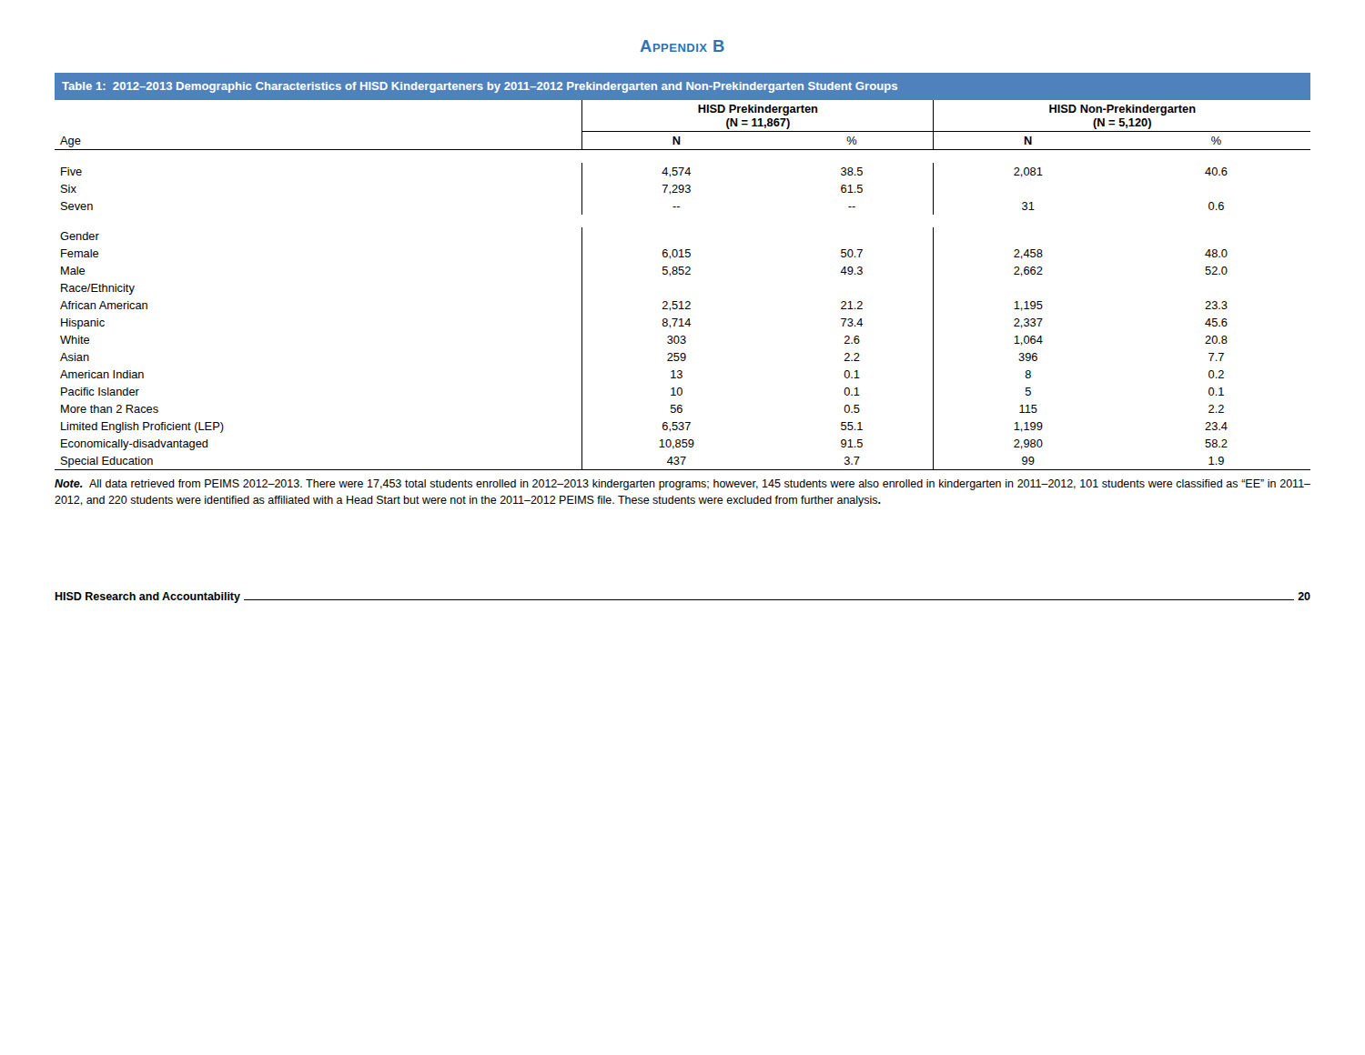Appendix B
Table 1: 2012–2013 Demographic Characteristics of HISD Kindergarteners by 2011–2012 Prekindergarten and Non-Prekindergarten Student Groups
| | HISD Prekindergarten (N = 11,867) | HISD Non-Prekindergarten (N = 5,120) |
| --- | --- | --- |
| Age | N | % | N | % |
| Five | 4,574 | 38.5 | 2,081 | 40.6 |
| Six | 7,293 | 61.5 | | |
| Seven | -- | -- | 31 | 0.6 |
| Gender | | | | |
| Female | 6,015 | 50.7 | 2,458 | 48.0 |
| Male | 5,852 | 49.3 | 2,662 | 52.0 |
| Race/Ethnicity | | | | |
| African American | 2,512 | 21.2 | 1,195 | 23.3 |
| Hispanic | 8,714 | 73.4 | 2,337 | 45.6 |
| White | 303 | 2.6 | 1,064 | 20.8 |
| Asian | 259 | 2.2 | 396 | 7.7 |
| American Indian | 13 | 0.1 | 8 | 0.2 |
| Pacific Islander | 10 | 0.1 | 5 | 0.1 |
| More than 2 Races | 56 | 0.5 | 115 | 2.2 |
| Limited English Proficient (LEP) | 6,537 | 55.1 | 1,199 | 23.4 |
| Economically-disadvantaged | 10,859 | 91.5 | 2,980 | 58.2 |
| Special Education | 437 | 3.7 | 99 | 1.9 |
Note. All data retrieved from PEIMS 2012–2013. There were 17,453 total students enrolled in 2012–2013 kindergarten programs; however, 145 students were also enrolled in kindergarten in 2011–2012, 101 students were classified as “EE” in 2011–2012, and 220 students were identified as affiliated with a Head Start but were not in the 2011–2012 PEIMS file. These students were excluded from further analysis.
HISD Research and Accountability 20